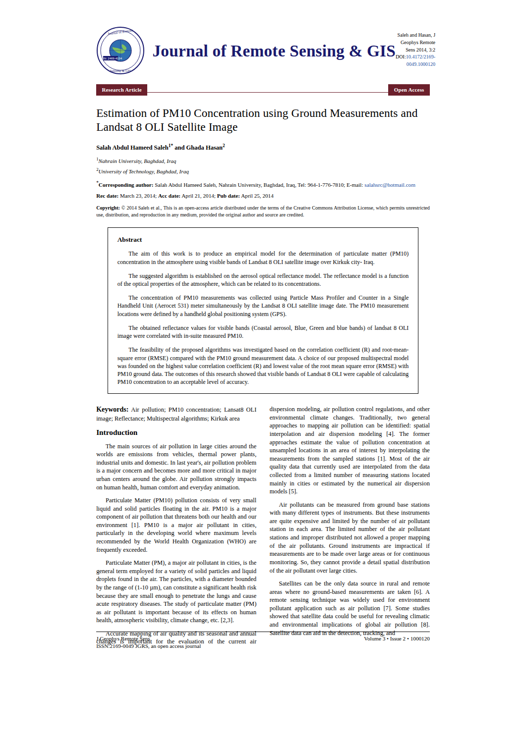Journal of Remote Sensing & GIS ISSN: 2469-4134
Journal of Remote Sensing & GIS
Saleh and Hasan, J Geophys Remote Sens 2014, 3:2
DOI:10.4172/2169-0049.1000120
Research Article
Open Access
Estimation of PM10 Concentration using Ground Measurements and Landsat 8 OLI Satellite Image
Salah Abdul Hameed Saleh1* and Ghada Hasan2
1Nahrain University, Baghdad, Iraq
2University of Technology, Baghdad, Iraq
*Corresponding author: Salah Abdul Hameed Saleh, Nahrain University, Baghdad, Iraq, Tel: 964-1-776-7810; E-mail: salahsrc@hotmail.com
Rec date: March 23, 2014; Acc date: April 21, 2014; Pub date: April 25, 2014
Copyright: © 2014 Saleh et al., This is an open-access article distributed under the terms of the Creative Commons Attribution License, which permits unrestricted use, distribution, and reproduction in any medium, provided the original author and source are credited.
Abstract
The aim of this work is to produce an empirical model for the determination of particulate matter (PM10) concentration in the atmosphere using visible bands of Landsat 8 OLI satellite image over Kirkuk city- Iraq.
The suggested algorithm is established on the aerosol optical reflectance model. The reflectance model is a function of the optical properties of the atmosphere, which can be related to its concentrations.
The concentration of PM10 measurements was collected using Particle Mass Profiler and Counter in a Single Handheld Unit (Aerocet 531) meter simultaneously by the Landsat 8 OLI satellite image date. The PM10 measurement locations were defined by a handheld global positioning system (GPS).
The obtained reflectance values for visible bands (Coastal aerosol, Blue, Green and blue bands) of landsat 8 OLI image were correlated with in-suite measured PM10.
The feasibility of the proposed algorithms was investigated based on the correlation coefficient (R) and root-mean-square error (RMSE) compared with the PM10 ground measurement data. A choice of our proposed multispectral model was founded on the highest value correlation coefficient (R) and lowest value of the root mean square error (RMSE) with PM10 ground data. The outcomes of this research showed that visible bands of Landsat 8 OLI were capable of calculating PM10 concentration to an acceptable level of accuracy.
Keywords: Air pollution; PM10 concentration; Lansat8 OLI image; Reflectance; Multispectral algorithms; Kirkuk area
Introduction
The main sources of air pollution in large cities around the worlds are emissions from vehicles, thermal power plants, industrial units and domestic. In last year's, air pollution problem is a major concern and becomes more and more critical in major urban centers around the globe. Air pollution strongly impacts on human health, human comfort and everyday animation.
Particulate Matter (PM10) pollution consists of very small liquid and solid particles floating in the air. PM10 is a major component of air pollution that threatens both our health and our environment [1]. PM10 is a major air pollutant in cities, particularly in the developing world where maximum levels recommended by the World Health Organization (WHO) are frequently exceeded.
Particulate Matter (PM), a major air pollutant in cities, is the general term employed for a variety of solid particles and liquid droplets found in the air. The particles, with a diameter bounded by the range of (1-10 µm), can constitute a significant health risk because they are small enough to penetrate the lungs and cause acute respiratory diseases. The study of particulate matter (PM) as air pollutant is important because of its effects on human health, atmospheric visibility, climate change, etc. [2,3].
Accurate mapping of air quality and its seasonal and annual changes is important for the evaluation of the current air dispersion modeling, air pollution control regulations, and other environmental climate changes. Traditionally, two general approaches to mapping air pollution can be identified: spatial interpolation and air dispersion modeling [4]. The former approaches estimate the value of pollution concentration at unsampled locations in an area of interest by interpolating the measurements from the sampled stations [1]. Most of the air quality data that currently used are interpolated from the data collected from a limited number of measuring stations located mainly in cities or estimated by the numerical air dispersion models [5].
Air pollutants can be measured from ground base stations with many different types of instruments. But these instruments are quite expensive and limited by the number of air pollutant station in each area. The limited number of the air pollutant stations and improper distributed not allowed a proper mapping of the air pollutants. Ground instruments are impractical if measurements are to be made over large areas or for continuous monitoring. So, they cannot provide a detail spatial distribution of the air pollutant over large cities.
Satellites can be the only data source in rural and remote areas where no ground-based measurements are taken [6]. A remote sensing technique was widely used for environment pollutant application such as air pollution [7]. Some studies showed that satellite data could be useful for revealing climatic and environmental implications of global air pollution [8]. Satellite data can aid in the detection, tracking, and
J Geophys Remote Sens
ISSN:2169-0049 JGRS, an open access journal
Volume 3 • Issue 2 • 1000120